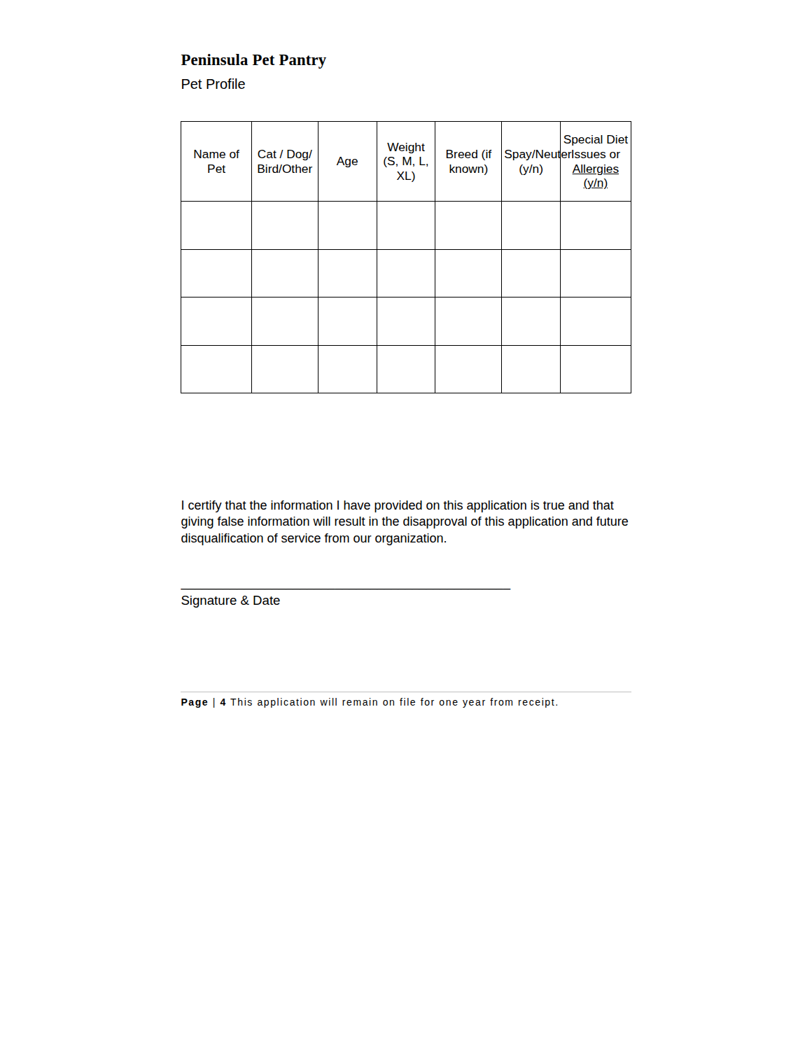Peninsula Pet Pantry
Pet Profile
| Name of Pet | Cat / Dog/ Bird/Other | Age | Weight (S, M, L, XL) | Breed (if known) | Spay/Neuter (y/n) | Special Diet Issues or Allergies (y/n) |
| --- | --- | --- | --- | --- | --- | --- |
I certify that the information I have provided on this application is true and that giving false information will result in the disapproval of this application and future disqualification of service from our organization.
_______________________________________________
Signature & Date
Page | 4 This application will remain on file for one year from receipt.